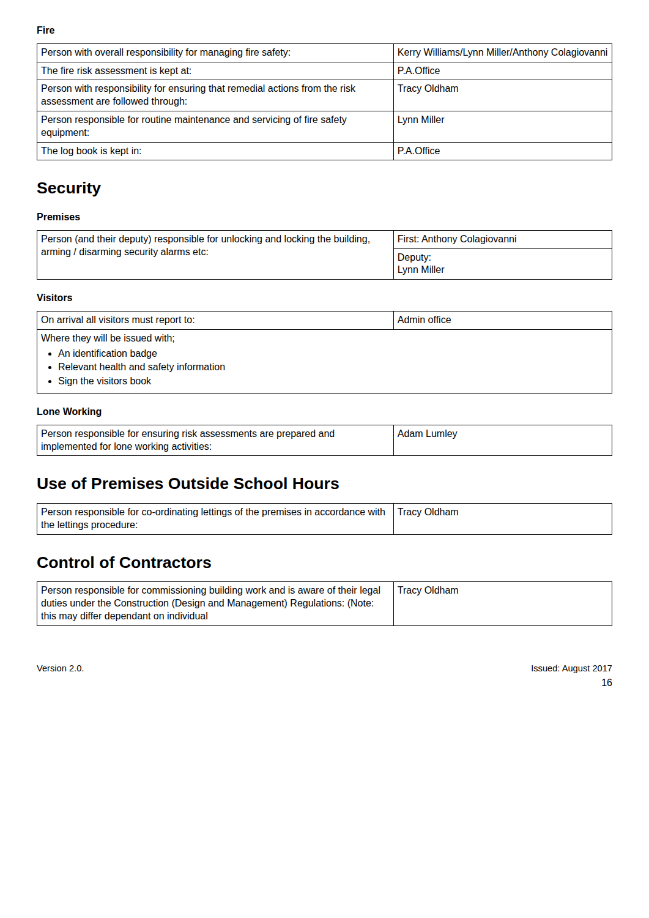Fire
| Person with overall responsibility for managing fire safety: | Kerry Williams/Lynn Miller/Anthony Colagiovanni |
| The fire risk assessment is kept at: | P.A.Office |
| Person with responsibility for ensuring that remedial actions from the risk assessment are followed through: | Tracy Oldham |
| Person responsible for routine maintenance and servicing of fire safety equipment: | Lynn Miller |
| The log book is kept in: | P.A.Office |
Security
Premises
| Person (and their deputy) responsible for unlocking and locking the building, arming / disarming security alarms etc: | First: Anthony Colagiovanni |
| Deputy: Lynn Miller |
Visitors
| On arrival all visitors must report to: | Admin office |
| Where they will be issued with; An identification badge Relevant health and safety information Sign the visitors book |
Lone Working
| Person responsible for ensuring risk assessments are prepared and implemented for lone working activities: | Adam Lumley |
Use of Premises Outside School Hours
| Person responsible for co-ordinating lettings of the premises in accordance with the lettings procedure: | Tracy Oldham |
Control of Contractors
| Person responsible for commissioning building work and is aware of their legal duties under the Construction (Design and Management) Regulations: (Note: this may differ dependant on individual | Tracy Oldham |
Version 2.0. Issued: August 2017
16